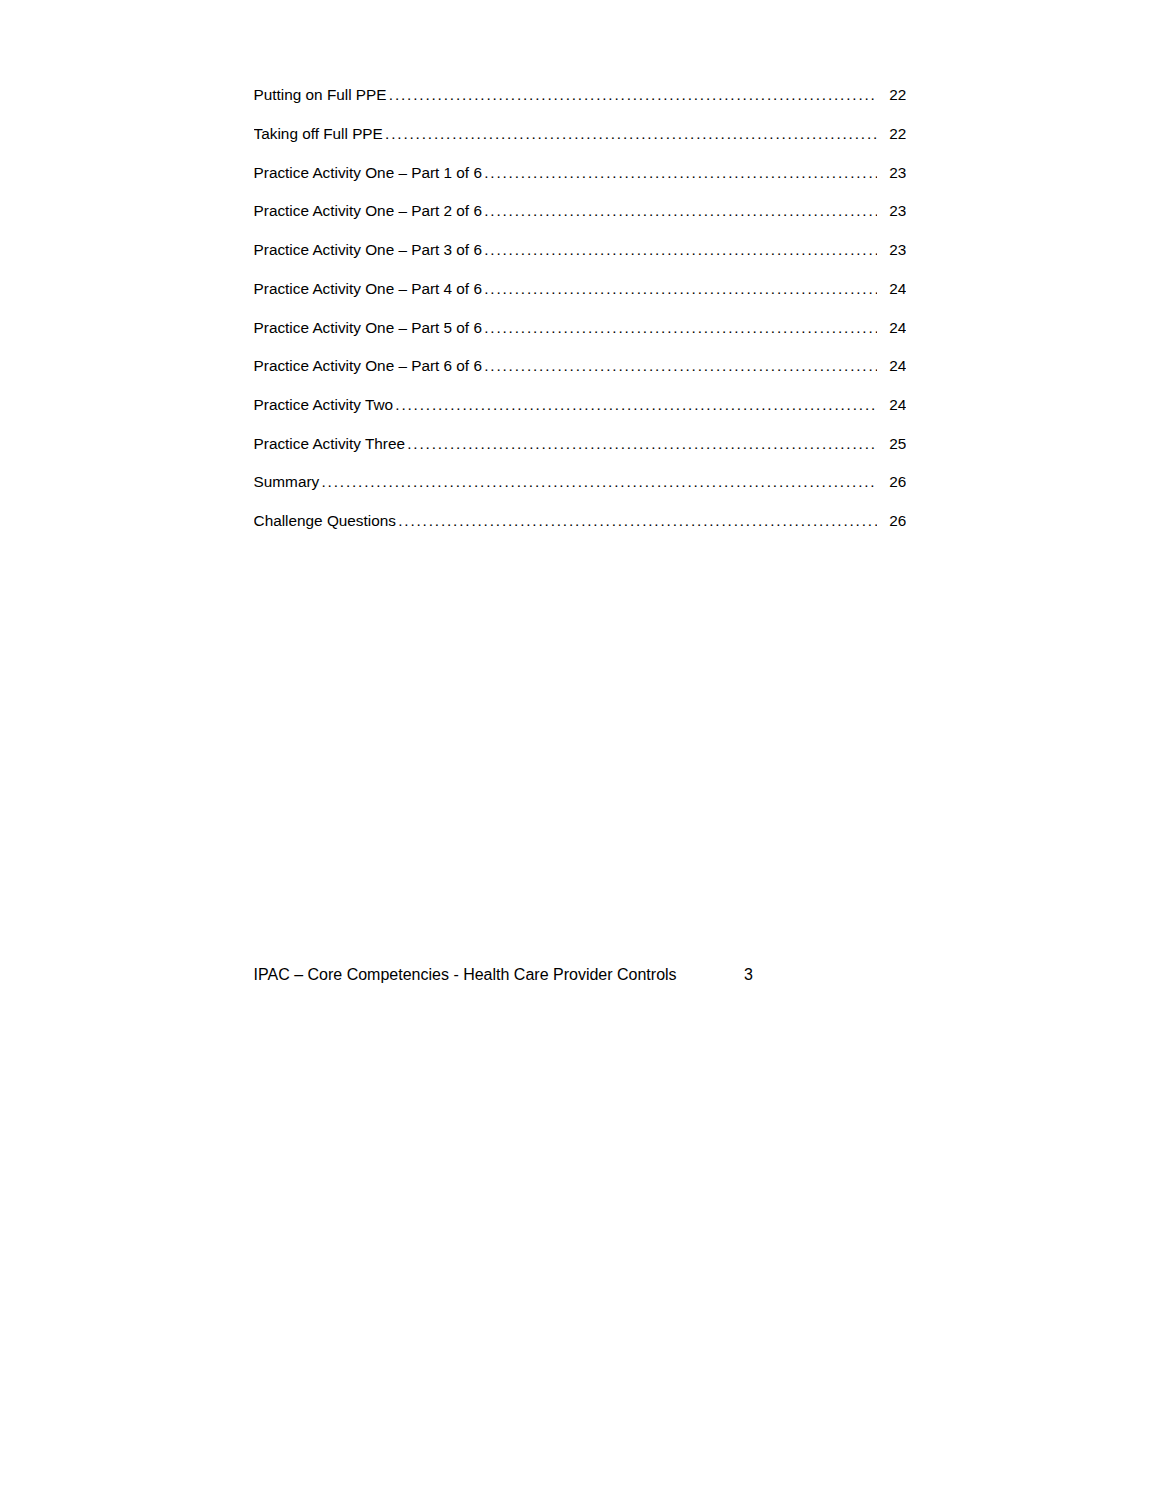Putting on Full PPE ........................................................................................................................................... 22
Taking off Full PPE ............................................................................................................................................ 22
Practice Activity One – Part 1 of 6 ............................................................................................................. 23
Practice Activity One – Part 2 of 6 ............................................................................................................. 23
Practice Activity One – Part 3 of 6 ............................................................................................................. 23
Practice Activity One – Part 4 of 6 ............................................................................................................. 24
Practice Activity One – Part 5 of 6 ............................................................................................................. 24
Practice Activity One – Part 6 of 6 ............................................................................................................. 24
Practice Activity Two ......................................................................................................................................... 24
Practice Activity Three ....................................................................................................................................... 25
Summary ..................................................................................................................................................... 26
Challenge Questions .......................................................................................................................................... 26
IPAC – Core Competencies - Health Care Provider Controls 3